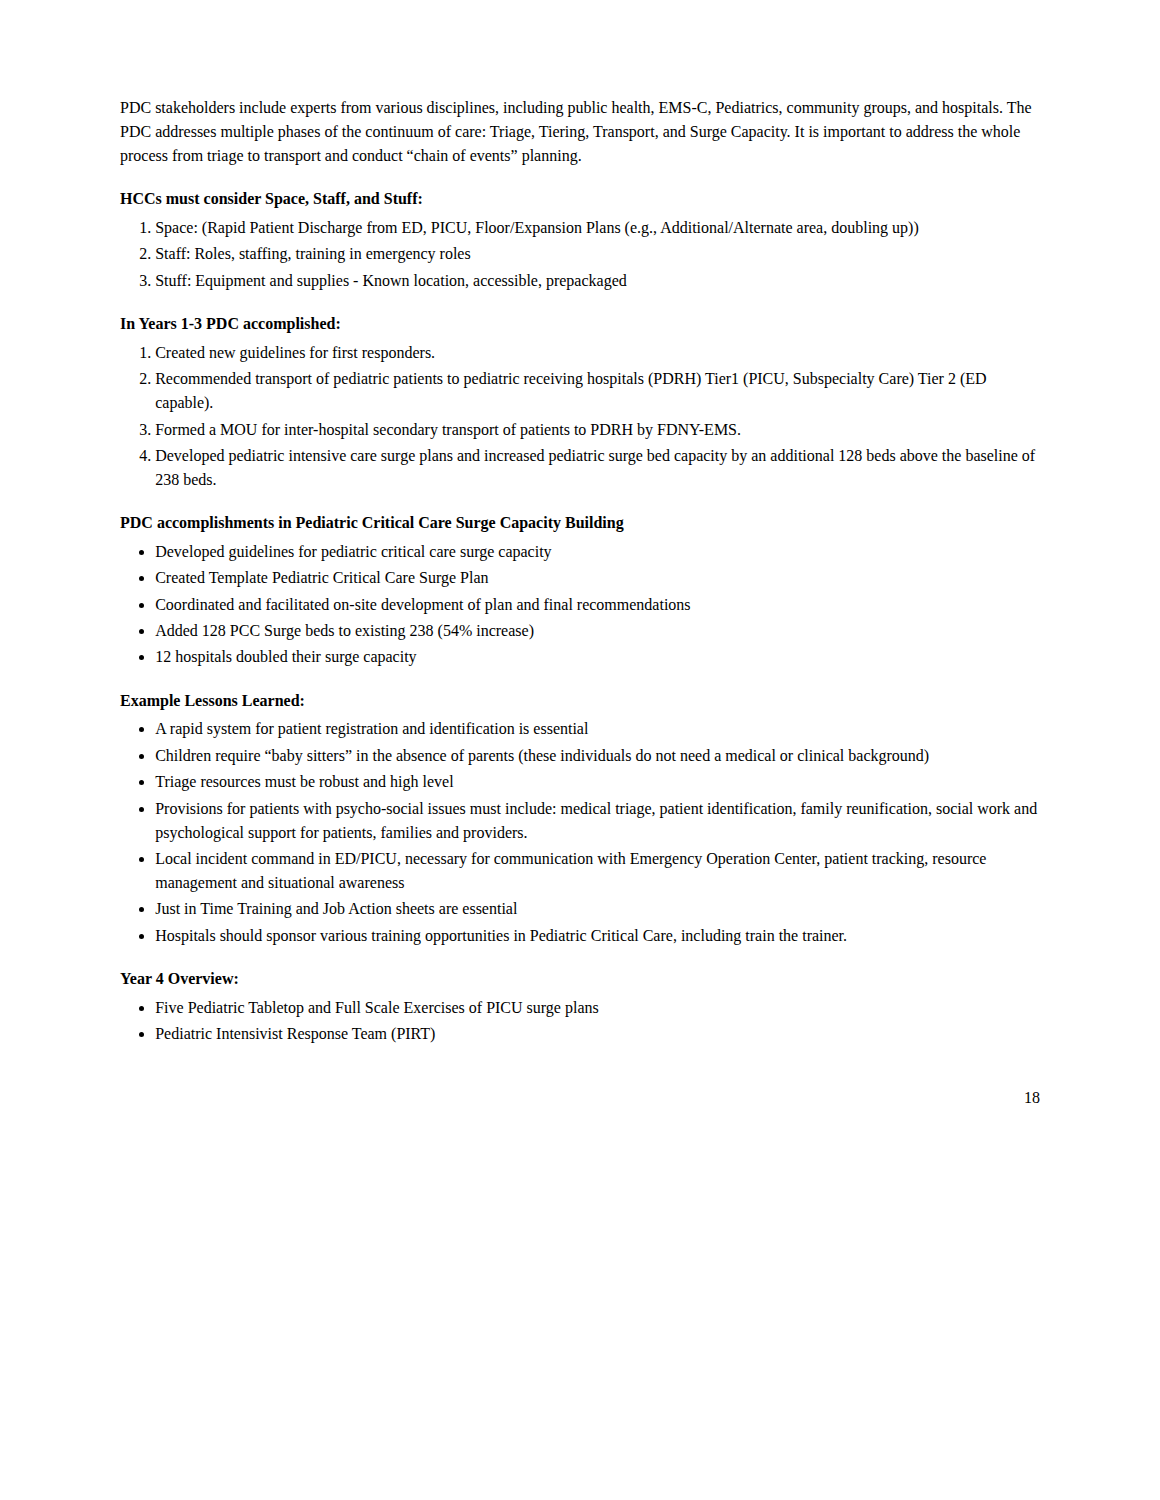PDC stakeholders include experts from various disciplines, including public health, EMS-C, Pediatrics, community groups, and hospitals. The PDC addresses multiple phases of the continuum of care: Triage, Tiering, Transport, and Surge Capacity. It is important to address the whole process from triage to transport and conduct “chain of events” planning.
HCCs must consider Space, Staff, and Stuff:
Space: (Rapid Patient Discharge from ED, PICU, Floor/Expansion Plans (e.g., Additional/Alternate area, doubling up))
Staff: Roles, staffing, training in emergency roles
Stuff: Equipment and supplies - Known location, accessible, prepackaged
In Years 1-3 PDC accomplished:
Created new guidelines for first responders.
Recommended transport of pediatric patients to pediatric receiving hospitals (PDRH) Tier1 (PICU, Subspecialty Care) Tier 2 (ED capable).
Formed a MOU for inter-hospital secondary transport of patients to PDRH by FDNY-EMS.
Developed pediatric intensive care surge plans and increased pediatric surge bed capacity by an additional 128 beds above the baseline of 238 beds.
PDC accomplishments in Pediatric Critical Care Surge Capacity Building
Developed guidelines for pediatric critical care surge capacity
Created Template Pediatric Critical Care Surge Plan
Coordinated and facilitated on-site development of plan and final recommendations
Added 128 PCC Surge beds to existing 238 (54% increase)
12 hospitals doubled their surge capacity
Example Lessons Learned:
A rapid system for patient registration and identification is essential
Children require “baby sitters” in the absence of parents (these individuals do not need a medical or clinical background)
Triage resources must be robust and high level
Provisions for patients with psycho-social issues must include: medical triage, patient identification, family reunification, social work and psychological support for patients, families and providers.
Local incident command in ED/PICU, necessary for communication with Emergency Operation Center, patient tracking, resource management and situational awareness
Just in Time Training and Job Action sheets are essential
Hospitals should sponsor various training opportunities in Pediatric Critical Care, including train the trainer.
Year 4 Overview:
Five Pediatric Tabletop and Full Scale Exercises of PICU surge plans
Pediatric Intensivist Response Team (PIRT)
18